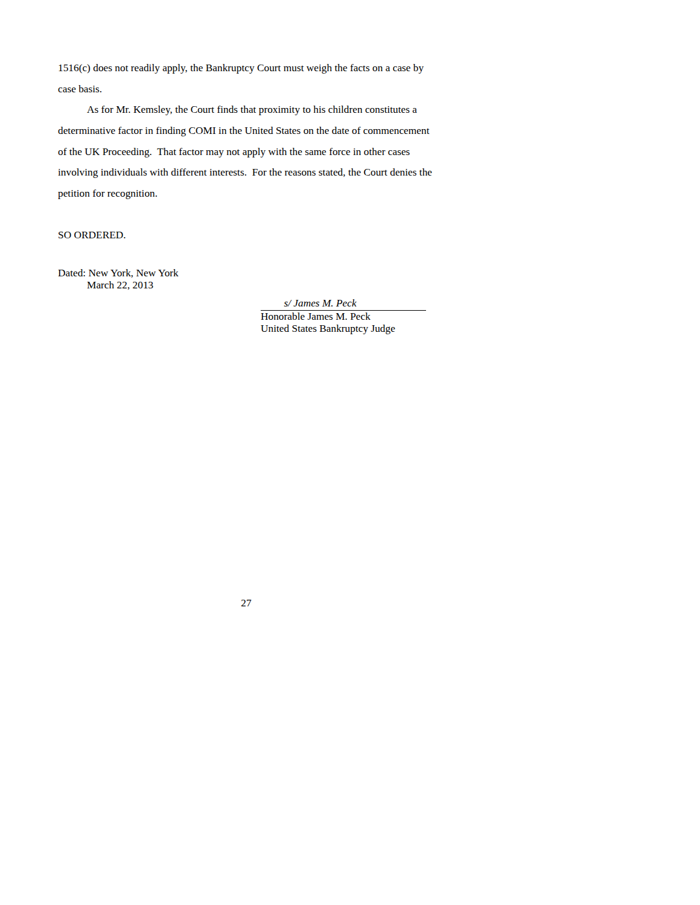1516(c) does not readily apply, the Bankruptcy Court must weigh the facts on a case by case basis.
As for Mr. Kemsley, the Court finds that proximity to his children constitutes a determinative factor in finding COMI in the United States on the date of commencement of the UK Proceeding. That factor may not apply with the same force in other cases involving individuals with different interests. For the reasons stated, the Court denies the petition for recognition.
SO ORDERED.
Dated: New York, New York March 22, 2013
s/ James M. Peck
Honorable James M. Peck
United States Bankruptcy Judge
27